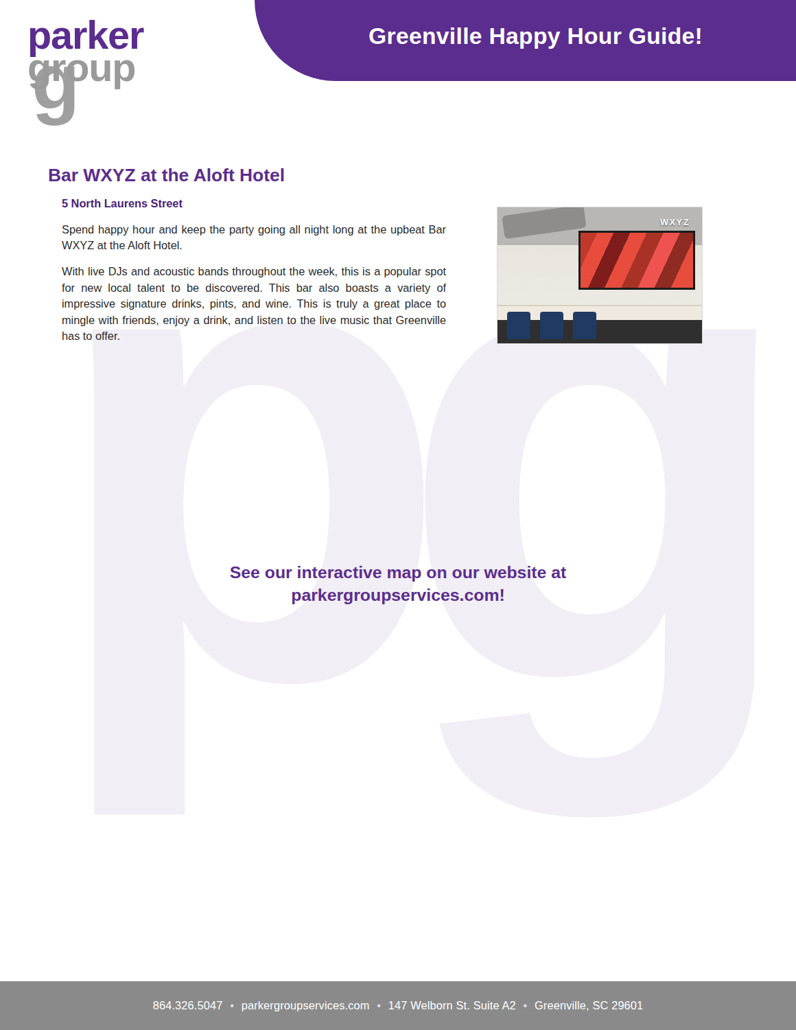pg
g parker
group
Greenville Happy Hour Guide!
Bar WXYZ at the Aloft Hotel
5 North Laurens Street
Spend happy hour and keep the party going all night long at the upbeat Bar WXYZ at the Aloft Hotel.
With live DJs and acoustic bands throughout the week, this is a popular spot for new local talent to be discovered. This bar also boasts a variety of impressive signature drinks, pints, and wine. This is truly a great place to mingle with friends, enjoy a drink, and listen to the live music that Greenville has to offer.
WXYZ
See our interactive map on our website at
parkergroupservices.com!
864.326.5047 • parkergroupservices.com • 147 Welborn St. Suite A2 • Greenville, SC 29601